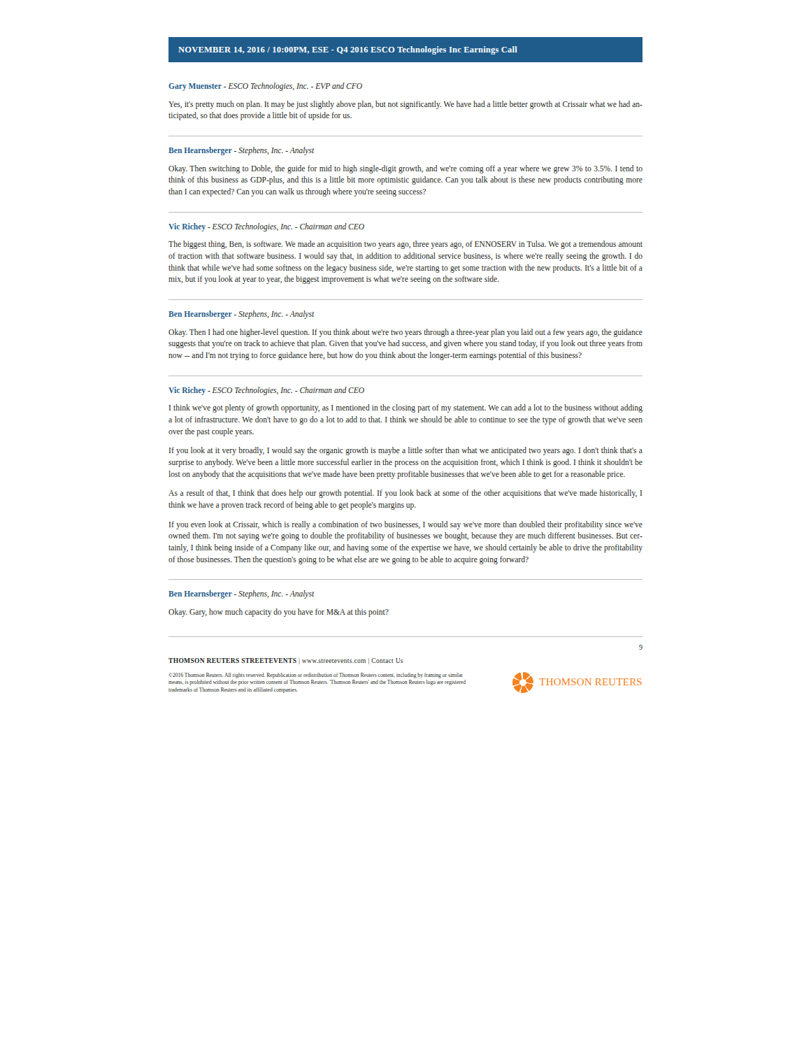NOVEMBER 14, 2016 / 10:00PM, ESE - Q4 2016 ESCO Technologies Inc Earnings Call
Gary Muenster - ESCO Technologies, Inc. - EVP and CFO
Yes, it's pretty much on plan. It may be just slightly above plan, but not significantly. We have had a little better growth at Crissair what we had anticipated, so that does provide a little bit of upside for us.
Ben Hearnsberger - Stephens, Inc. - Analyst
Okay. Then switching to Doble, the guide for mid to high single-digit growth, and we're coming off a year where we grew 3% to 3.5%. I tend to think of this business as GDP-plus, and this is a little bit more optimistic guidance. Can you talk about is these new products contributing more than I can expected? Can you can walk us through where you're seeing success?
Vic Richey - ESCO Technologies, Inc. - Chairman and CEO
The biggest thing, Ben, is software. We made an acquisition two years ago, three years ago, of ENNOSERV in Tulsa. We got a tremendous amount of traction with that software business. I would say that, in addition to additional service business, is where we're really seeing the growth. I do think that while we've had some softness on the legacy business side, we're starting to get some traction with the new products. It's a little bit of a mix, but if you look at year to year, the biggest improvement is what we're seeing on the software side.
Ben Hearnsberger - Stephens, Inc. - Analyst
Okay. Then I had one higher-level question. If you think about we're two years through a three-year plan you laid out a few years ago, the guidance suggests that you're on track to achieve that plan. Given that you've had success, and given where you stand today, if you look out three years from now -- and I'm not trying to force guidance here, but how do you think about the longer-term earnings potential of this business?
Vic Richey - ESCO Technologies, Inc. - Chairman and CEO
I think we've got plenty of growth opportunity, as I mentioned in the closing part of my statement. We can add a lot to the business without adding a lot of infrastructure. We don't have to go do a lot to add to that. I think we should be able to continue to see the type of growth that we've seen over the past couple years.
If you look at it very broadly, I would say the organic growth is maybe a little softer than what we anticipated two years ago. I don't think that's a surprise to anybody. We've been a little more successful earlier in the process on the acquisition front, which I think is good. I think it shouldn't be lost on anybody that the acquisitions that we've made have been pretty profitable businesses that we've been able to get for a reasonable price.
As a result of that, I think that does help our growth potential. If you look back at some of the other acquisitions that we've made historically, I think we have a proven track record of being able to get people's margins up.
If you even look at Crissair, which is really a combination of two businesses, I would say we've more than doubled their profitability since we've owned them. I'm not saying we're going to double the profitability of businesses we bought, because they are much different businesses. But certainly, I think being inside of a Company like our, and having some of the expertise we have, we should certainly be able to drive the profitability of those businesses. Then the question's going to be what else are we going to be able to acquire going forward?
Ben Hearnsberger - Stephens, Inc. - Analyst
Okay. Gary, how much capacity do you have for M&A at this point?
9
THOMSON REUTERS STREETEVENTS | www.streetevents.com | Contact Us
©2016 Thomson Reuters. All rights reserved. Republication or redistribution of Thomson Reuters content, including by framing or similar means, is prohibited without the prior written consent of Thomson Reuters. 'Thomson Reuters' and the Thomson Reuters logo are registered trademarks of Thomson Reuters and its affiliated companies.
THOMSON REUTERS